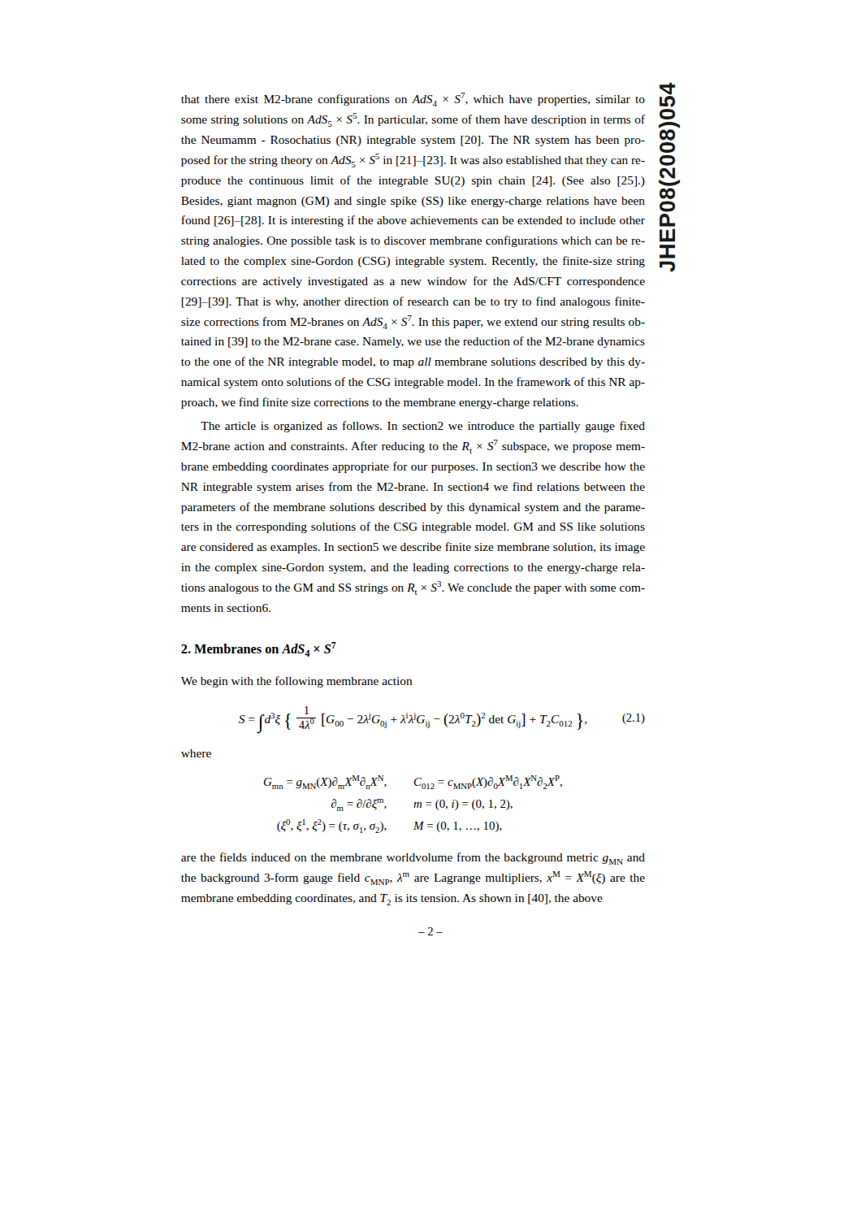JHEP08(2008)054
that there exist M2-brane configurations on AdS4 × S7, which have properties, similar to some string solutions on AdS5 × S5. In particular, some of them have description in terms of the Neumamm - Rosochatius (NR) integrable system [20]. The NR system has been proposed for the string theory on AdS5 × S5 in [21]–[23]. It was also established that they can reproduce the continuous limit of the integrable SU(2) spin chain [24]. (See also [25].) Besides, giant magnon (GM) and single spike (SS) like energy-charge relations have been found [26]–[28]. It is interesting if the above achievements can be extended to include other string analogies. One possible task is to discover membrane configurations which can be related to the complex sine-Gordon (CSG) integrable system. Recently, the finite-size string corrections are actively investigated as a new window for the AdS/CFT correspondence [29]–[39]. That is why, another direction of research can be to try to find analogous finite-size corrections from M2-branes on AdS4 × S7. In this paper, we extend our string results obtained in [39] to the M2-brane case. Namely, we use the reduction of the M2-brane dynamics to the one of the NR integrable model, to map all membrane solutions described by this dynamical system onto solutions of the CSG integrable model. In the framework of this NR approach, we find finite size corrections to the membrane energy-charge relations.
The article is organized as follows. In section2 we introduce the partially gauge fixed M2-brane action and constraints. After reducing to the Rt × S7 subspace, we propose membrane embedding coordinates appropriate for our purposes. In section3 we describe how the NR integrable system arises from the M2-brane. In section4 we find relations between the parameters of the membrane solutions described by this dynamical system and the parameters in the corresponding solutions of the CSG integrable model. GM and SS like solutions are considered as examples. In section5 we describe finite size membrane solution, its image in the complex sine-Gordon system, and the leading corrections to the energy-charge relations analogous to the GM and SS strings on Rt × S3. We conclude the paper with some comments in section6.
2. Membranes on AdS4 × S7
We begin with the following membrane action
S = ∫d3ξ { 14λ0 [G00 − 2λjG0j + λiλjGij − (2λ0T2)2 det Gij] + T2C012 }, (2.1)
where
| G mn = g MN ( X )∂ m X M ∂ n X N , | C 012 = c MNP ( X )∂ 0 X M ∂ 1 X N ∂ 2 X P , |
| ∂ m = ∂/∂ ξ m , | m = (0, i ) = (0, 1, 2), |
| ( ξ 0 , ξ 1 , ξ 2 ) = ( τ , σ 1 , σ 2 ), | M = (0, 1, …, 10), |
are the fields induced on the membrane worldvolume from the background metric gMN and the background 3-form gauge field cMNP, λm are Lagrange multipliers, xM = XM(ξ) are the membrane embedding coordinates, and T2 is its tension. As shown in [40], the above
– 2 –